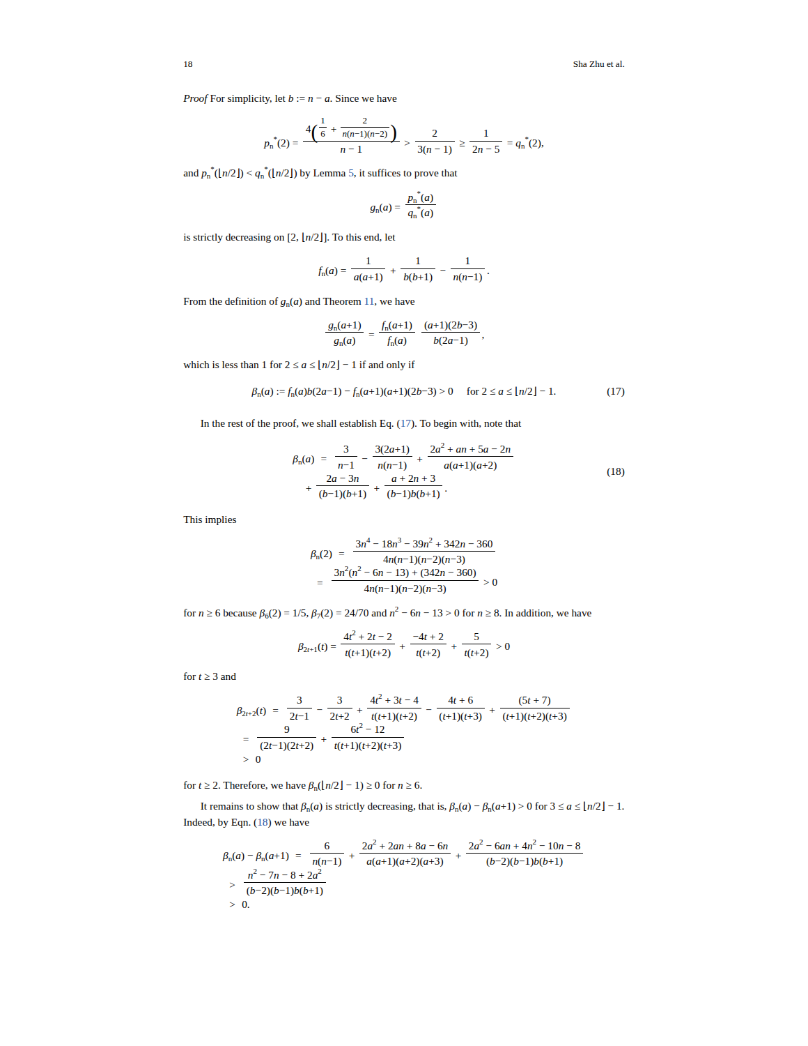18 Sha Zhu et al.
Proof For simplicity, let b := n − a. Since we have
pn*(2) = 4(16 + 2 n(n−1)(n−2)) n − 1 > 2 3(n − 1) ≥ 1 2n − 5 = qn*(2),
and pn*(⌊n/2⌋) < qn*(⌊n/2⌋) by Lemma 5, it suffices to prove that
gn(a) = pn*(a) qn*(a)
is strictly decreasing on [2, ⌊n/2⌋]. To this end, let
fn(a) = 1 a(a+1) + 1 b(b+1) − 1 n(n−1) .
From the definition of gn(a) and Theorem 11, we have
gn(a+1) gn(a) = fn(a+1) fn(a) (a+1)(2b−3) b(2a−1) ,
which is less than 1 for 2 ≤ a ≤ ⌊n/2⌋ − 1 if and only if
βn(a) := fn(a)b(2a−1) − fn(a+1)(a+1)(2b−3) > 0 for 2 ≤ a ≤ ⌊n/2⌋ − 1.
(17)
In the rest of the proof, we shall establish Eq. (17). To begin with, note that
βn(a) = 3 n−1 − 3(2a+1) n(n−1) + 2a2 + an + 5a − 2n a(a+1)(a+2) + 2a − 3n(b−1)(b+1) + a + 2n + 3(b−1)b(b+1).
(18)
This implies
βn(2) = 3n4 − 18n3 − 39n2 + 342n − 360 4n(n−1)(n−2)(n−3) = 3n2(n2 − 6n − 13) + (342n − 360) 4n(n−1)(n−2)(n−3) > 0
for n ≥ 6 because β6(2) = 1/5, β7(2) = 24/70 and n2 − 6n − 13 > 0 for n ≥ 8. In addition, we have
β2t+1(t) = 4t2 + 2t − 2 t(t+1)(t+2) + −4t + 2 t(t+2) + 5 t(t+2) > 0
for t ≥ 3 and
β2t+2(t) = 32t−1 − 32t+2 + 4t2 + 3t − 4 t(t+1)(t+2) − 4t + 6(t+1)(t+3) + (5t + 7)(t+1)(t+2)(t+3) = 9(2t−1)(2t+2) + 6t2 − 12 t(t+1)(t+2)(t+3) > 0
for t ≥ 2. Therefore, we have βn(⌊n/2⌋ − 1) ≥ 0 for n ≥ 6.
It remains to show that βn(a) is strictly decreasing, that is, βn(a) − βn(a+1) > 0 for 3 ≤ a ≤ ⌊n/2⌋ − 1. Indeed, by Eqn. (18) we have
βn(a) − βn(a+1) = 6 n(n−1) + 2a2 + 2an + 8a − 6n a(a+1)(a+2)(a+3) + 2a2 − 6an + 4n2 − 10n − 8(b−2)(b−1)b(b+1) > n2 − 7n − 8 + 2a2(b−2)(b−1)b(b+1) > 0.